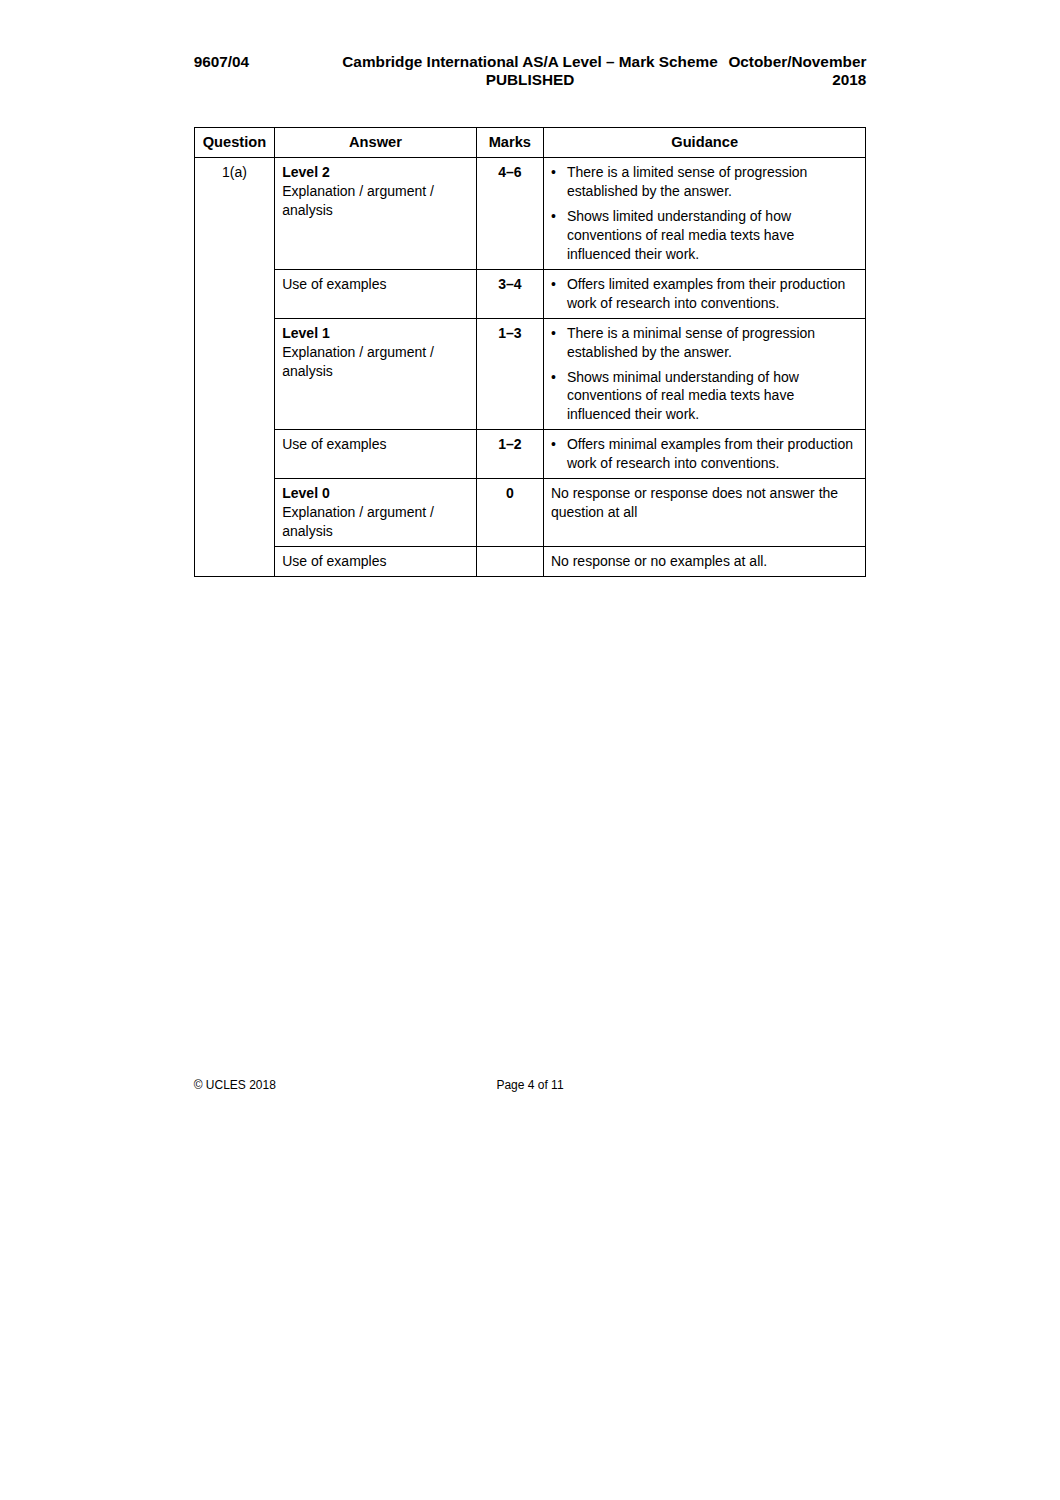| 9607/04 | Cambridge International AS/A Level – Mark Scheme | October/November |
| | PUBLISHED | 2018 |
| Question | Answer | Marks | Guidance |
| --- | --- | --- | --- |
| 1(a) | Level 2 Explanation / argument / analysis | 4–6 | There is a limited sense of progression established by the answer. Shows limited understanding of how conventions of real media texts have influenced their work. |
| Use of examples | 3–4 | Offers limited examples from their production work of research into conventions. |
| Level 1 Explanation / argument / analysis | 1–3 | There is a minimal sense of progression established by the answer. Shows minimal understanding of how conventions of real media texts have influenced their work. |
| Use of examples | 1–2 | Offers minimal examples from their production work of research into conventions. |
| Level 0 Explanation / argument / analysis | 0 | No response or response does not answer the question at all |
| Use of examples | | No response or no examples at all. |
| © UCLES 2018 | Page 4 of 11 | |